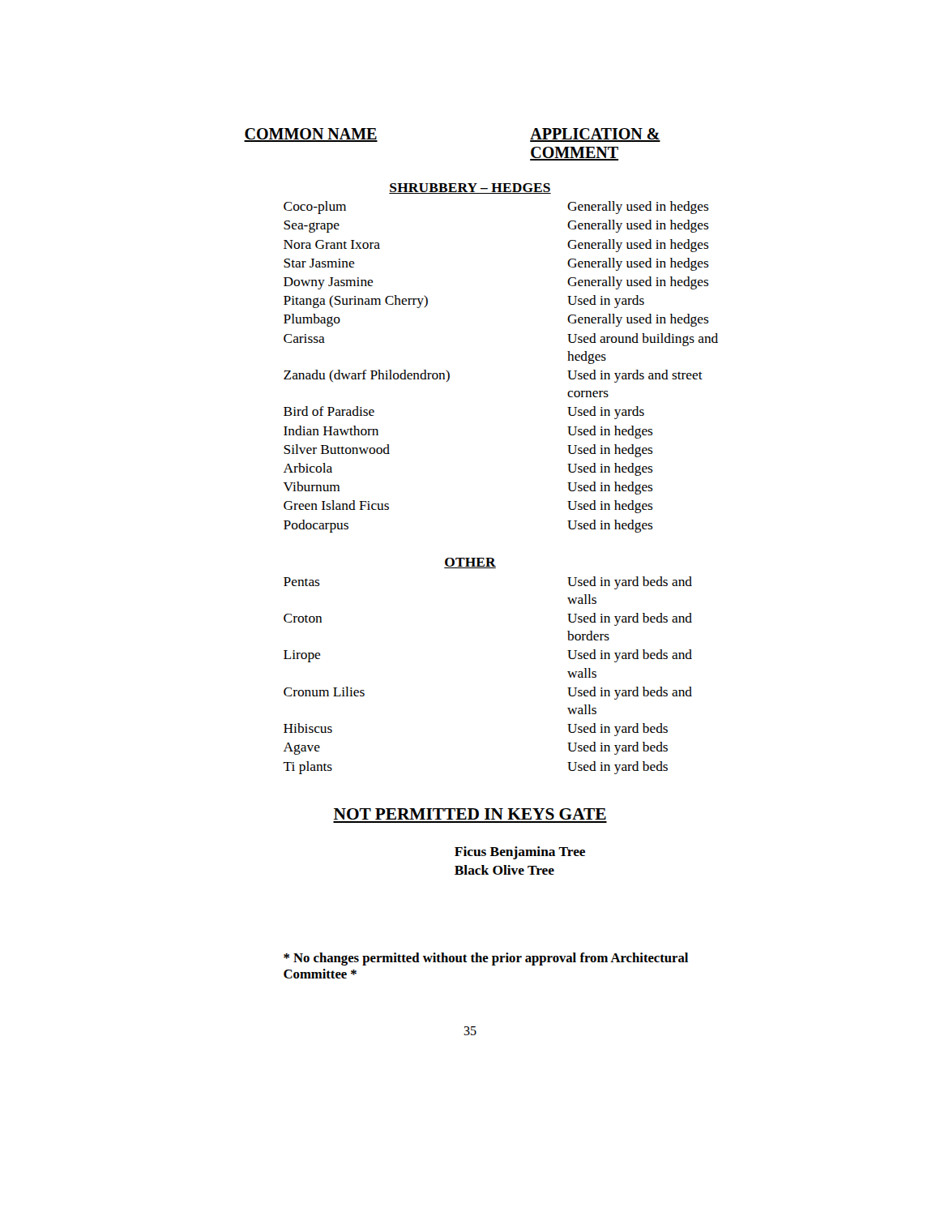COMMON NAME
APPLICATION & COMMENT
SHRUBBERY – HEDGES
| Coco-plum | Generally used in hedges |
| Sea-grape | Generally used in hedges |
| Nora Grant Ixora | Generally used in hedges |
| Star Jasmine | Generally used in hedges |
| Downy Jasmine | Generally used in hedges |
| Pitanga (Surinam Cherry) | Used in yards |
| Plumbago | Generally used in hedges |
| Carissa | Used around buildings and hedges |
| Zanadu (dwarf Philodendron) | Used in yards and street corners |
| Bird of Paradise | Used in yards |
| Indian Hawthorn | Used in hedges |
| Silver Buttonwood | Used in hedges |
| Arbicola | Used in hedges |
| Viburnum | Used in hedges |
| Green Island Ficus | Used in hedges |
| Podocarpus | Used in hedges |
OTHER
| Pentas | Used in yard beds and walls |
| Croton | Used in yard beds and borders |
| Lirope | Used in yard beds and walls |
| Cronum Lilies | Used in yard beds and walls |
| Hibiscus | Used in yard beds |
| Agave | Used in yard beds |
| Ti plants | Used in yard beds |
NOT PERMITTED IN KEYS GATE
Ficus Benjamina Tree
Black Olive Tree
* No changes permitted without the prior approval from Architectural Committee *
35